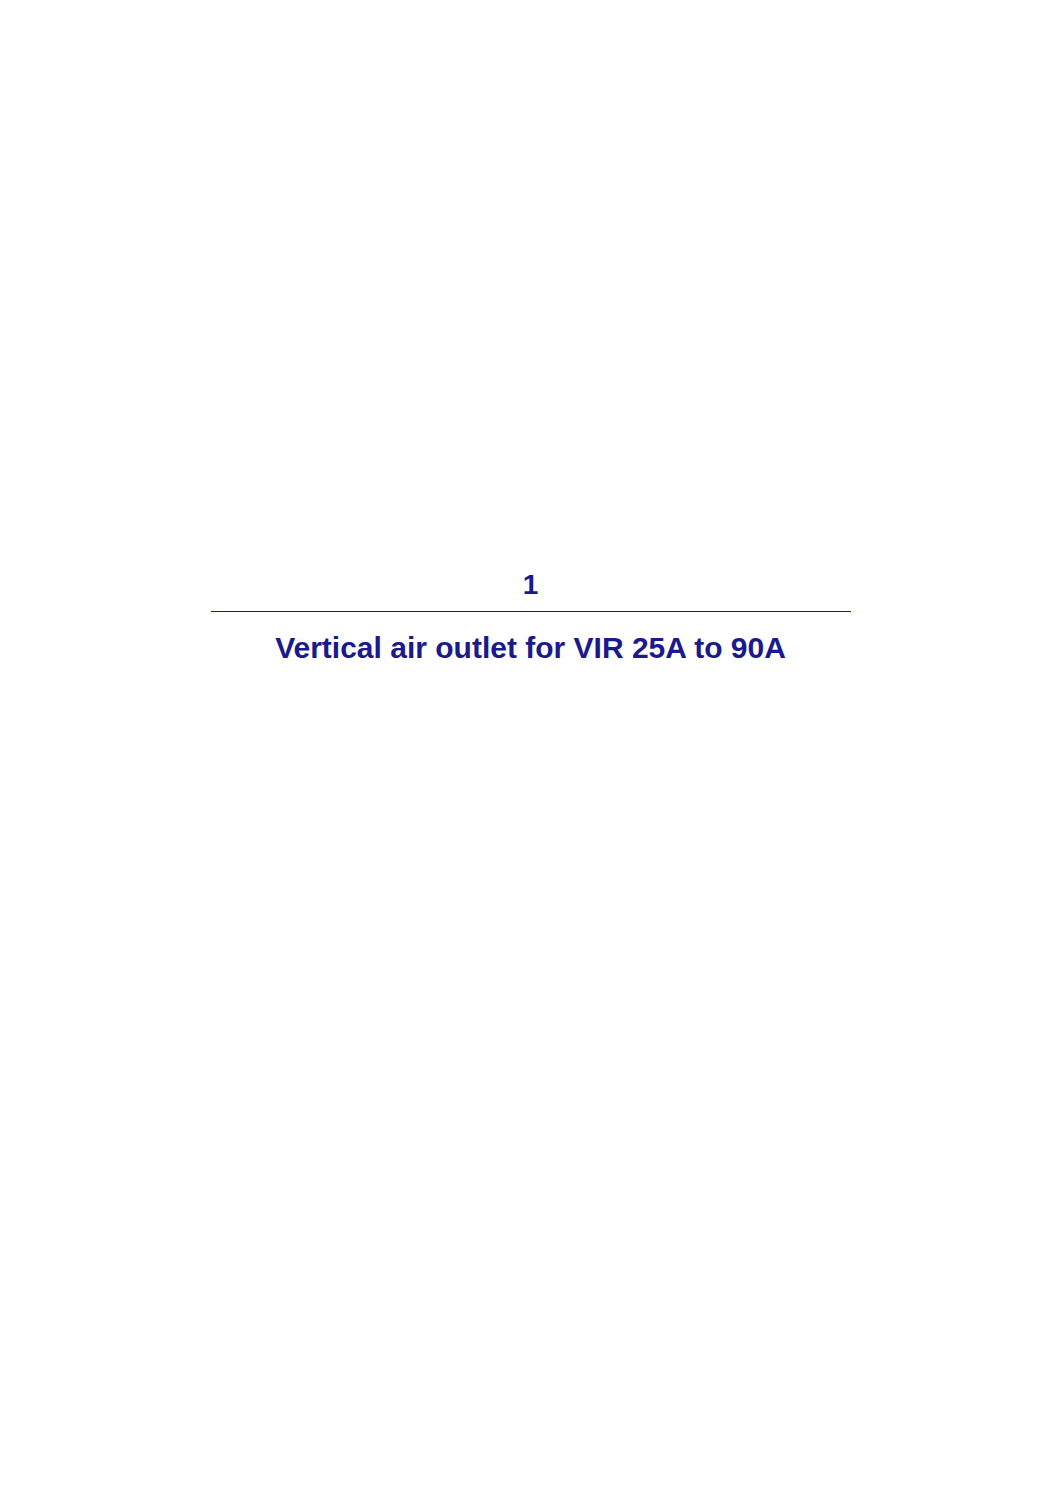1
Vertical air outlet for VIR 25A to 90A